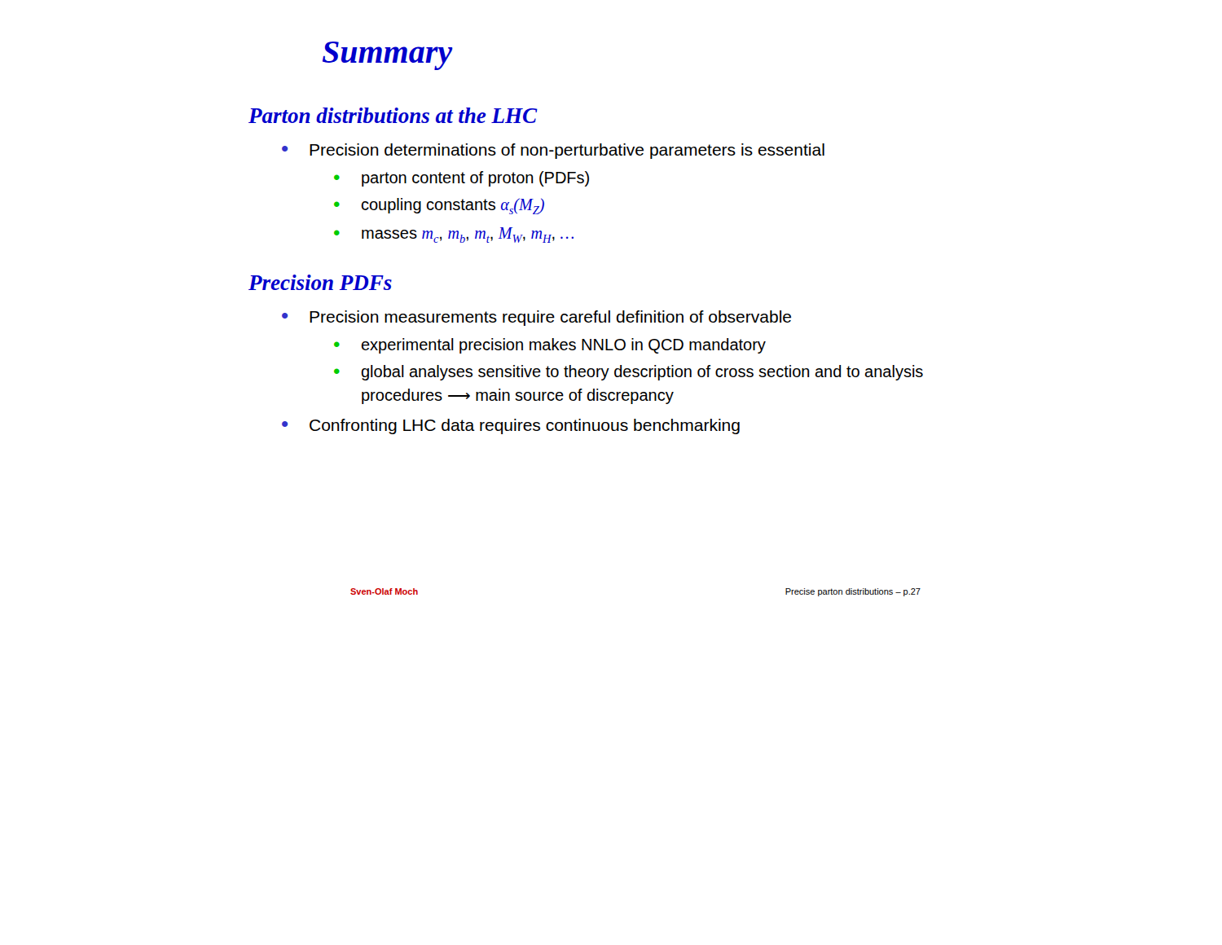Summary
Parton distributions at the LHC
Precision determinations of non-perturbative parameters is essential
parton content of proton (PDFs)
coupling constants αs(MZ)
masses mc, mb, mt, MW, mH, …
Precision PDFs
Precision measurements require careful definition of observable
experimental precision makes NNLO in QCD mandatory
global analyses sensitive to theory description of cross section and to analysis procedures ⟶ main source of discrepancy
Confronting LHC data requires continuous benchmarking
Sven-Olaf Moch Precise parton distributions – p.27